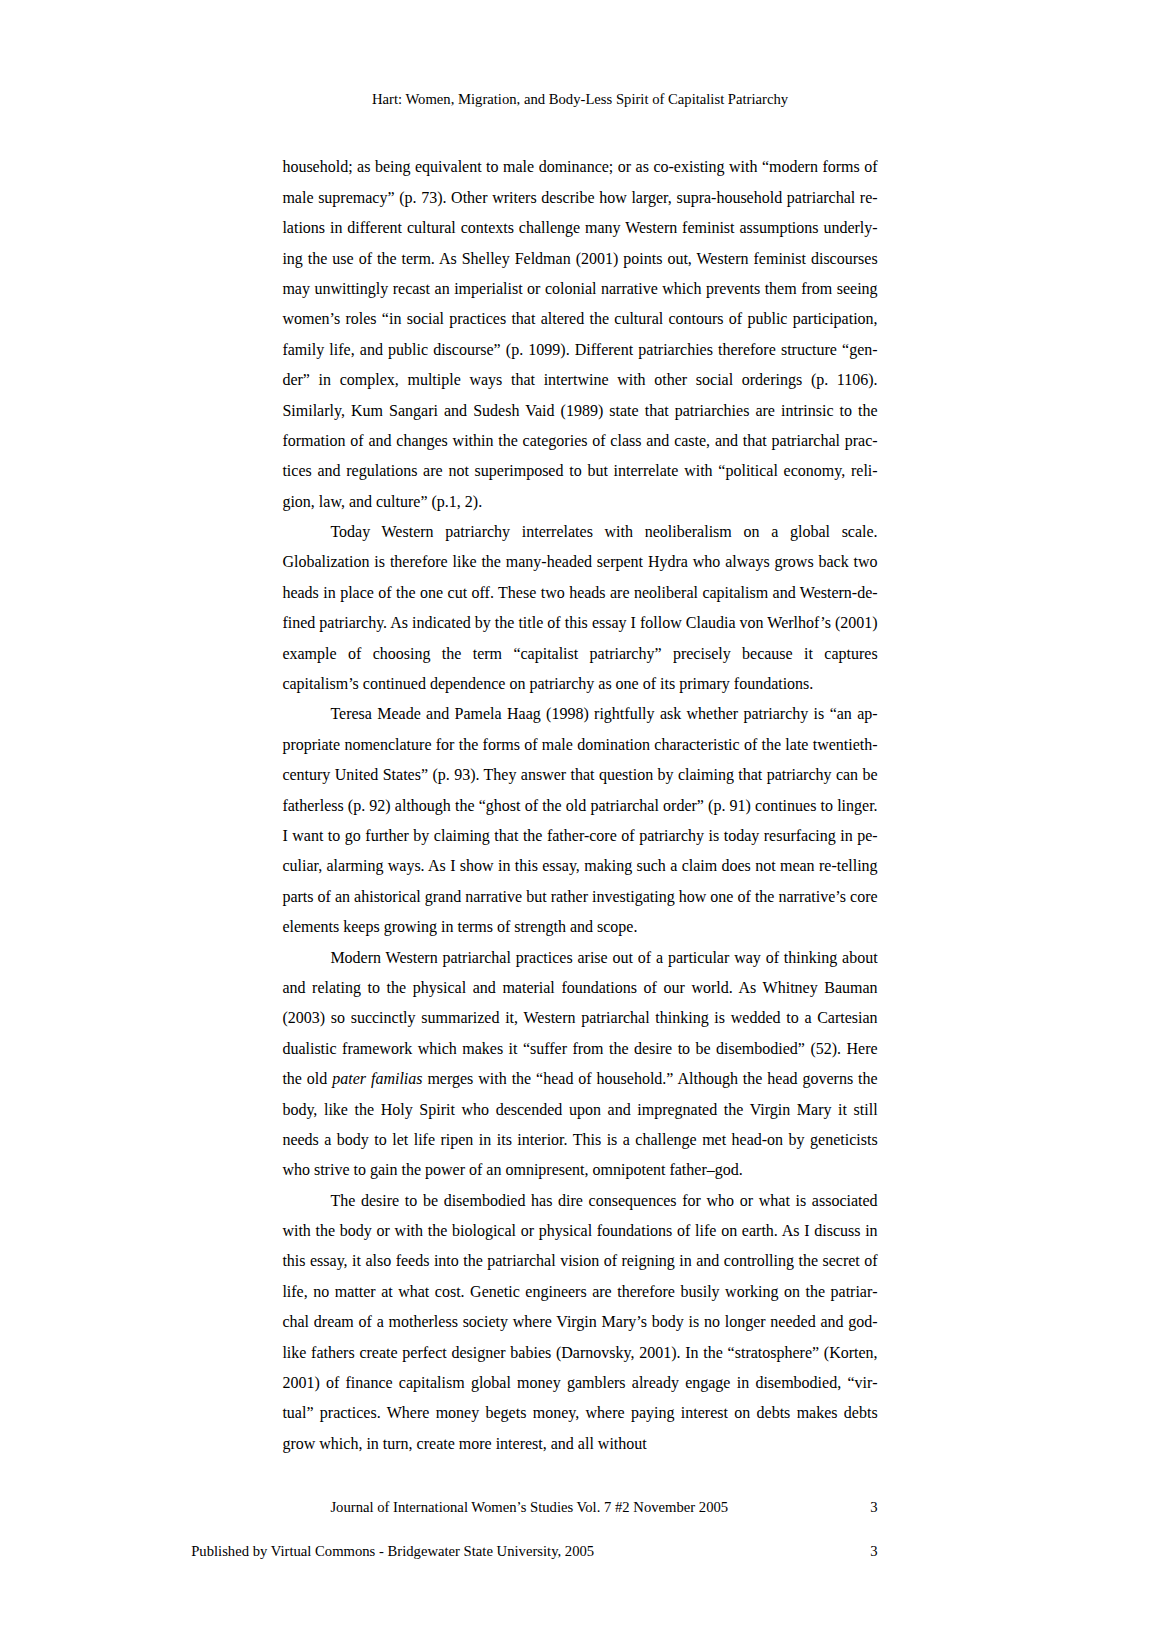Hart: Women, Migration, and Body-Less Spirit of Capitalist Patriarchy
household; as being equivalent to male dominance; or as co-existing with “modern forms of male supremacy” (p. 73). Other writers describe how larger, supra-household patriarchal relations in different cultural contexts challenge many Western feminist assumptions underlying the use of the term. As Shelley Feldman (2001) points out, Western feminist discourses may unwittingly recast an imperialist or colonial narrative which prevents them from seeing women’s roles “in social practices that altered the cultural contours of public participation, family life, and public discourse” (p. 1099). Different patriarchies therefore structure “gender” in complex, multiple ways that intertwine with other social orderings (p. 1106). Similarly, Kum Sangari and Sudesh Vaid (1989) state that patriarchies are intrinsic to the formation of and changes within the categories of class and caste, and that patriarchal practices and regulations are not superimposed to but interrelate with “political economy, religion, law, and culture” (p.1, 2).
Today Western patriarchy interrelates with neoliberalism on a global scale. Globalization is therefore like the many-headed serpent Hydra who always grows back two heads in place of the one cut off. These two heads are neoliberal capitalism and Western-defined patriarchy. As indicated by the title of this essay I follow Claudia von Werlhof’s (2001) example of choosing the term “capitalist patriarchy” precisely because it captures capitalism’s continued dependence on patriarchy as one of its primary foundations.
Teresa Meade and Pamela Haag (1998) rightfully ask whether patriarchy is “an appropriate nomenclature for the forms of male domination characteristic of the late twentieth-century United States” (p. 93). They answer that question by claiming that patriarchy can be fatherless (p. 92) although the “ghost of the old patriarchal order” (p. 91) continues to linger. I want to go further by claiming that the father-core of patriarchy is today resurfacing in peculiar, alarming ways. As I show in this essay, making such a claim does not mean re-telling parts of an ahistorical grand narrative but rather investigating how one of the narrative’s core elements keeps growing in terms of strength and scope.
Modern Western patriarchal practices arise out of a particular way of thinking about and relating to the physical and material foundations of our world. As Whitney Bauman (2003) so succinctly summarized it, Western patriarchal thinking is wedded to a Cartesian dualistic framework which makes it “suffer from the desire to be disembodied” (52). Here the old pater familias merges with the “head of household.” Although the head governs the body, like the Holy Spirit who descended upon and impregnated the Virgin Mary it still needs a body to let life ripen in its interior. This is a challenge met head-on by geneticists who strive to gain the power of an omnipresent, omnipotent father–god.
The desire to be disembodied has dire consequences for who or what is associated with the body or with the biological or physical foundations of life on earth. As I discuss in this essay, it also feeds into the patriarchal vision of reigning in and controlling the secret of life, no matter at what cost. Genetic engineers are therefore busily working on the patriarchal dream of a motherless society where Virgin Mary’s body is no longer needed and god-like fathers create perfect designer babies (Darnovsky, 2001). In the “stratosphere” (Korten, 2001) of finance capitalism global money gamblers already engage in disembodied, “virtual” practices. Where money begets money, where paying interest on debts makes debts grow which, in turn, create more interest, and all without
Journal of International Women’s Studies Vol. 7 #2 November 2005 3
Published by Virtual Commons - Bridgewater State University, 2005 3